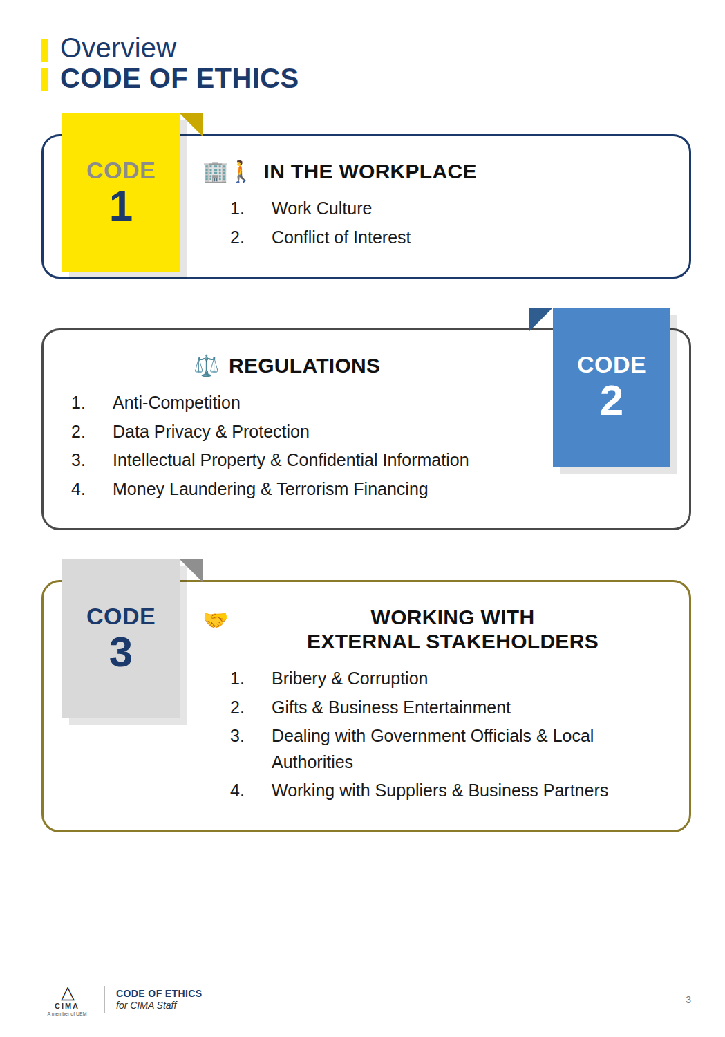Overview
CODE OF ETHICS
CODE
1
🏢🚶 IN THE WORKPLACE
Work Culture
Conflict of Interest
CODE
2
⚖️ REGULATIONS
Anti-Competition
Data Privacy & Protection
Intellectual Property & Confidential Information
Money Laundering & Terrorism Financing
CODE
3
🤝 WORKING WITH
EXTERNAL STAKEHOLDERS
Bribery & Corruption
Gifts & Business Entertainment
Dealing with Government Officials & Local Authorities
Working with Suppliers & Business Partners
△ CIMA
A member of UEM
CODE OF ETHICS
for CIMA Staff
3